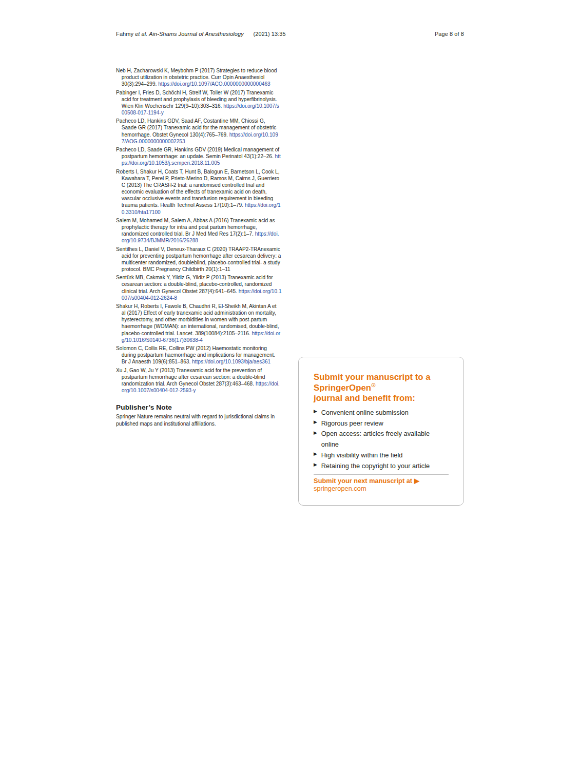Fahmy et al. Ain-Shams Journal of Anesthesiology (2021) 13:35
Page 8 of 8
Neb H, Zacharowski K, Meybohm P (2017) Strategies to reduce blood product utilization in obstetric practice. Curr Opin Anaesthesiol 30(3):294–299. https://doi.org/10.1097/ACO.0000000000000463
Pabinger I, Fries D, Schöchl H, Streif W, Toller W (2017) Tranexamic acid for treatment and prophylaxis of bleeding and hyperfibrinolysis. Wien Klin Wochenschr 129(9–10):303–316. https://doi.org/10.1007/s00508-017-1194-y
Pacheco LD, Hankins GDV, Saad AF, Costantine MM, Chiossi G, Saade GR (2017) Tranexamic acid for the management of obstetric hemorrhage. Obstet Gynecol 130(4):765–769. https://doi.org/10.1097/AOG.0000000000002253
Pacheco LD, Saade GR, Hankins GDV (2019) Medical management of postpartum hemorrhage: an update. Semin Perinatol 43(1):22–26. https://doi.org/10.1053/j.semperi.2018.11.005
Roberts I, Shakur H, Coats T, Hunt B, Balogun E, Barnetson L, Cook L, Kawahara T, Perel P, Prieto-Merino D, Ramos M, Cairns J, Guerriero C (2013) The CRASH-2 trial: a randomised controlled trial and economic evaluation of the effects of tranexamic acid on death, vascular occlusive events and transfusion requirement in bleeding trauma patients. Health Technol Assess 17(10):1–79. https://doi.org/10.3310/hta17100
Salem M, Mohamed M, Salem A, Abbas A (2016) Tranexamic acid as prophylactic therapy for intra and post partum hemorrhage, randomized controlled trial. Br J Med Med Res 17(2):1–7. https://doi.org/10.9734/BJMMR/2016/26288
Sentilhes L, Daniel V, Deneux-Tharaux C (2020) TRAAP2-TRAnexamic acid for preventing postpartum hemorrhage after cesarean delivery: a multicenter randomized, doubleblind, placebo-controlled trial- a study protocol. BMC Pregnancy Childbirth 20(1):1–11
Sentürk MB, Cakmak Y, Yildiz G, Yildiz P (2013) Tranexamic acid for cesarean section: a double-blind, placebo-controlled, randomized clinical trial. Arch Gynecol Obstet 287(4):641–645. https://doi.org/10.1007/s00404-012-2624-8
Shakur H, Roberts I, Fawole B, Chaudhri R, El-Sheikh M, Akintan A et al (2017) Effect of early tranexamic acid administration on mortality, hysterectomy, and other morbidities in women with post-partum haemorrhage (WOMAN): an international, randomised, double-blind, placebo-controlled trial. Lancet. 389(10084):2105–2116. https://doi.org/10.1016/S0140-6736(17)30638-4
Solomon C, Collis RE, Collins PW (2012) Haemostatic monitoring during postpartum haemorrhage and implications for management. Br J Anaesth 109(6):851–863. https://doi.org/10.1093/bja/aes361
Xu J, Gao W, Ju Y (2013) Tranexamic acid for the prevention of postpartum hemorrhage after cesarean section: a double-blind randomization trial. Arch Gynecol Obstet 287(3):463–468. https://doi.org/10.1007/s00404-012-2593-y
Publisher’s Note
Springer Nature remains neutral with regard to jurisdictional claims in published maps and institutional affiliations.
Submit your manuscript to a SpringerOpen☉
journal and benefit from:
Convenient online submission
Rigorous peer review
Open access: articles freely available online
High visibility within the field
Retaining the copyright to your article
Submit your next manuscript at ▶ springeropen.com